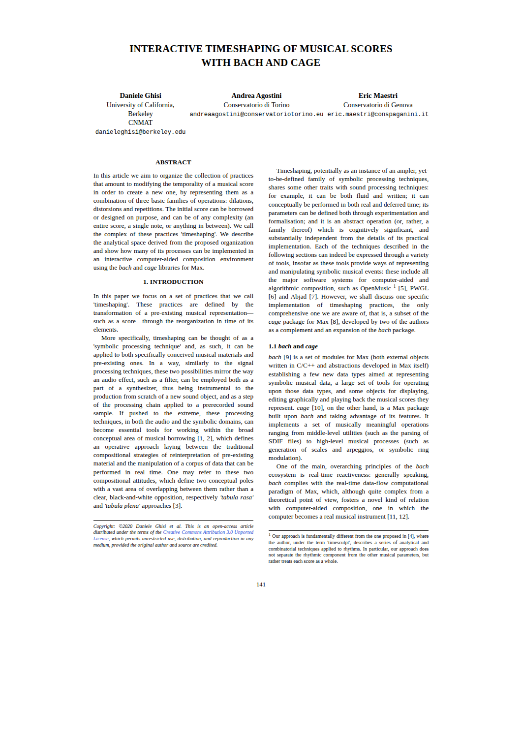Interactive Timeshaping of Musical Scores
with bach and cage
| Daniele Ghisi University of California, Berkeley CNMAT danieleghisi@berkeley.edu | Andrea Agostini Conservatorio di Torino andreaagostini@conservatoriotorino.eu | Eric Maestri Conservatorio di Genova eric.maestri@conspaganini.it |
Abstract
In this article we aim to organize the collection of practices that amount to modifying the temporality of a musical score in order to create a new one, by representing them as a combination of three basic families of operations: dilations, distorsions and repetitions. The initial score can be borrowed or designed on purpose, and can be of any complexity (an entire score, a single note, or anything in between). We call the complex of these practices 'timeshaping'. We describe the analytical space derived from the proposed organization and show how many of its processes can be implemented in an interactive computer-aided composition environment using the bach and cage libraries for Max.
1. Introduction
In this paper we focus on a set of practices that we call 'timeshaping'. These practices are defined by the transformation of a pre-existing musical representation—such as a score—through the reorganization in time of its elements.
More specifically, timeshaping can be thought of as a 'symbolic processing technique' and, as such, it can be applied to both specifically conceived musical materials and pre-existing ones. In a way, similarly to the signal processing techniques, these two possibilities mirror the way an audio effect, such as a filter, can be employed both as a part of a synthesizer, thus being instrumental to the production from scratch of a new sound object, and as a step of the processing chain applied to a prerecorded sound sample. If pushed to the extreme, these processing techniques, in both the audio and the symbolic domains, can become essential tools for working within the broad conceptual area of musical borrowing [1, 2], which defines an operative approach laying between the traditional compositional strategies of reinterpretation of pre-existing material and the manipulation of a corpus of data that can be performed in real time. One may refer to these two compositional attitudes, which define two conceptual poles with a vast area of overlapping between them rather than a clear, black-and-white opposition, respectively 'tabula rasa' and 'tabula plena' approaches [3].
Copyright: ©2020 Daniele Ghisi et al. This is an open-access article distributed under the terms of the Creative Commons Attribution 3.0 Unported License, which permits unrestricted use, distribution, and reproduction in any medium, provided the original author and source are credited.
Timeshaping, potentially as an instance of an ampler, yet-to-be-defined family of symbolic processing techniques, shares some other traits with sound processing techniques: for example, it can be both fluid and written; it can conceptually be performed in both real and deferred time; its parameters can be defined both through experimentation and formalisation; and it is an abstract operation (or, rather, a family thereof) which is cognitively significant, and substantially independent from the details of its practical implementation. Each of the techniques described in the following sections can indeed be expressed through a variety of tools, insofar as these tools provide ways of representing and manipulating symbolic musical events: these include all the major software systems for computer-aided and algorithmic composition, such as OpenMusic 1 [5], PWGL [6] and Abjad [7]. However, we shall discuss one specific implementation of timeshaping practices, the only comprehensive one we are aware of, that is, a subset of the cage package for Max [8], developed by two of the authors as a complement and an expansion of the bach package.
1.1 bach and cage
bach [9] is a set of modules for Max (both external objects written in C/C++ and abstractions developed in Max itself) establishing a few new data types aimed at representing symbolic musical data, a large set of tools for operating upon those data types, and some objects for displaying, editing graphically and playing back the musical scores they represent. cage [10], on the other hand, is a Max package built upon bach and taking advantage of its features. It implements a set of musically meaningful operations ranging from middle-level utilities (such as the parsing of SDIF files) to high-level musical processes (such as generation of scales and arpeggios, or symbolic ring modulation).
One of the main, overarching principles of the bach ecosystem is real-time reactiveness: generally speaking, bach complies with the real-time data-flow computational paradigm of Max, which, although quite complex from a theoretical point of view, fosters a novel kind of relation with computer-aided composition, one in which the computer becomes a real musical instrument [11, 12].
1 Our approach is fundamentally different from the one proposed in [4], where the author, under the term 'timesculpt', describes a series of analytical and combinatorial techniques applied to rhythms. In particular, our approach does not separate the rhythmic component from the other musical parameters, but rather treats each score as a whole.
141